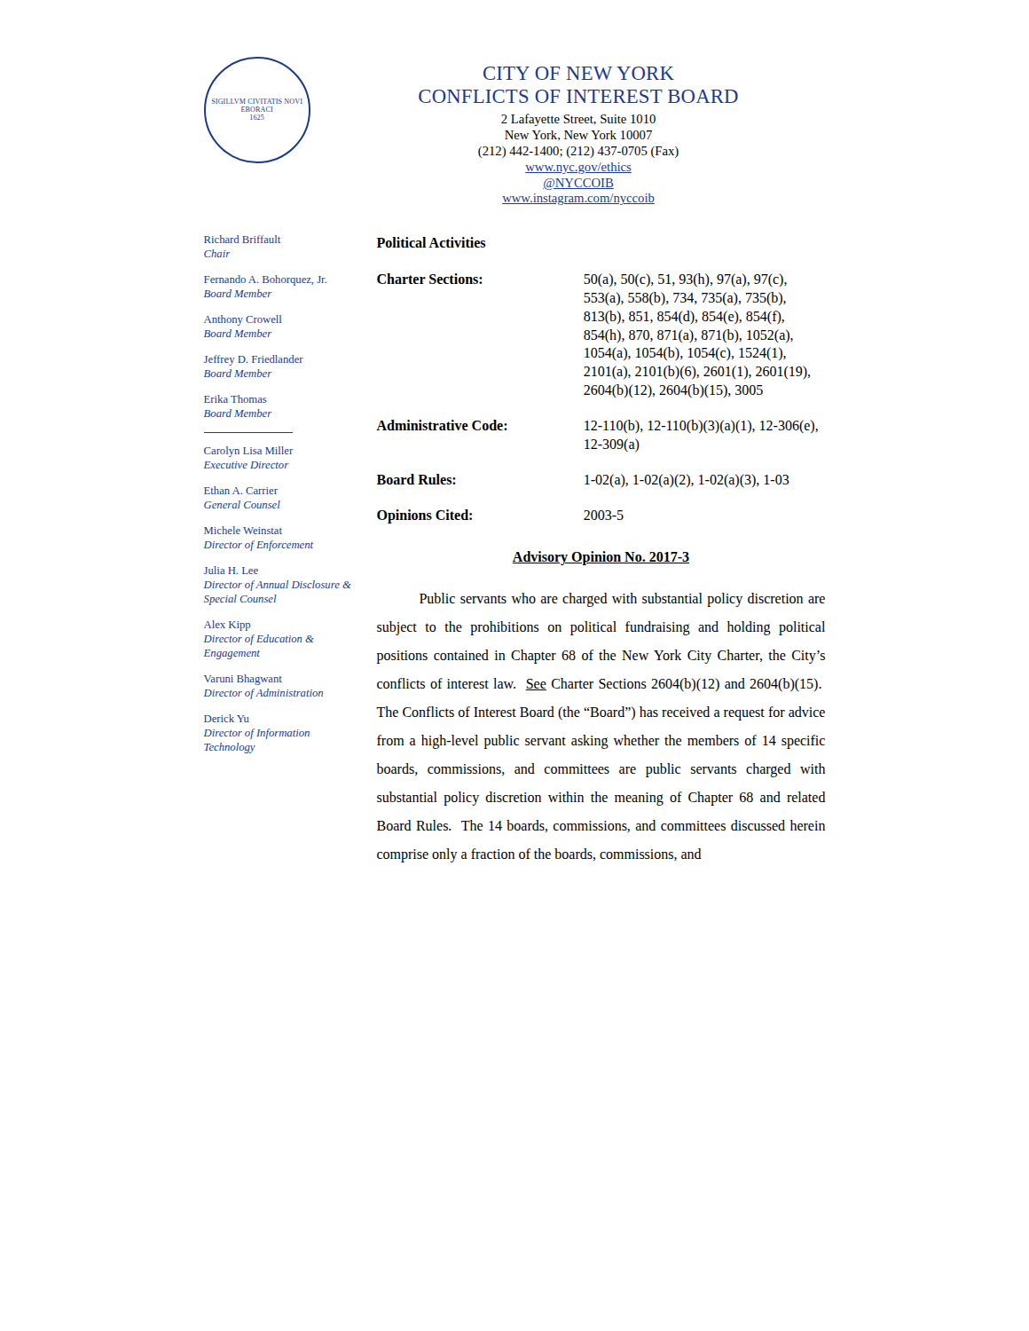SIGILLVM CIVITATIS NOVI EBORACI
1625
CITY OF NEW YORK
CONFLICTS OF INTEREST BOARD
2 Lafayette Street, Suite 1010
New York, New York 10007
(212) 442-1400; (212) 437-0705 (Fax)
www.nyc.gov/ethics
@NYCCOIB
www.instagram.com/nyccoib
Richard Briffault
Chair
Fernando A. Bohorquez, Jr.
Board Member
Anthony Crowell
Board Member
Jeffrey D. Friedlander
Board Member
Erika Thomas
Board Member
Carolyn Lisa Miller
Executive Director
Ethan A. Carrier
General Counsel
Michele Weinstat
Director of Enforcement
Julia H. Lee
Director of Annual Disclosure &
Special Counsel
Alex Kipp
Director of Education & Engagement
Varuni Bhagwant
Director of Administration
Derick Yu
Director of Information Technology
Political Activities
| Charter Sections: | 50(a), 50(c), 51, 93(h), 97(a), 97(c), 553(a), 558(b), 734, 735(a), 735(b), 813(b), 851, 854(d), 854(e), 854(f), 854(h), 870, 871(a), 871(b), 1052(a), 1054(a), 1054(b), 1054(c), 1524(1), 2101(a), 2101(b)(6), 2601(1), 2601(19), 2604(b)(12), 2604(b)(15), 3005 |
| Administrative Code: | 12-110(b), 12-110(b)(3)(a)(1), 12-306(e), 12-309(a) |
| Board Rules: | 1-02(a), 1-02(a)(2), 1-02(a)(3), 1-03 |
| Opinions Cited: | 2003-5 |
Advisory Opinion No. 2017-3
Public servants who are charged with substantial policy discretion are subject to the prohibitions on political fundraising and holding political positions contained in Chapter 68 of the New York City Charter, the City’s conflicts of interest law. See Charter Sections 2604(b)(12) and 2604(b)(15). The Conflicts of Interest Board (the “Board”) has received a request for advice from a high-level public servant asking whether the members of 14 specific boards, commissions, and committees are public servants charged with substantial policy discretion within the meaning of Chapter 68 and related Board Rules. The 14 boards, commissions, and committees discussed herein comprise only a fraction of the boards, commissions, and